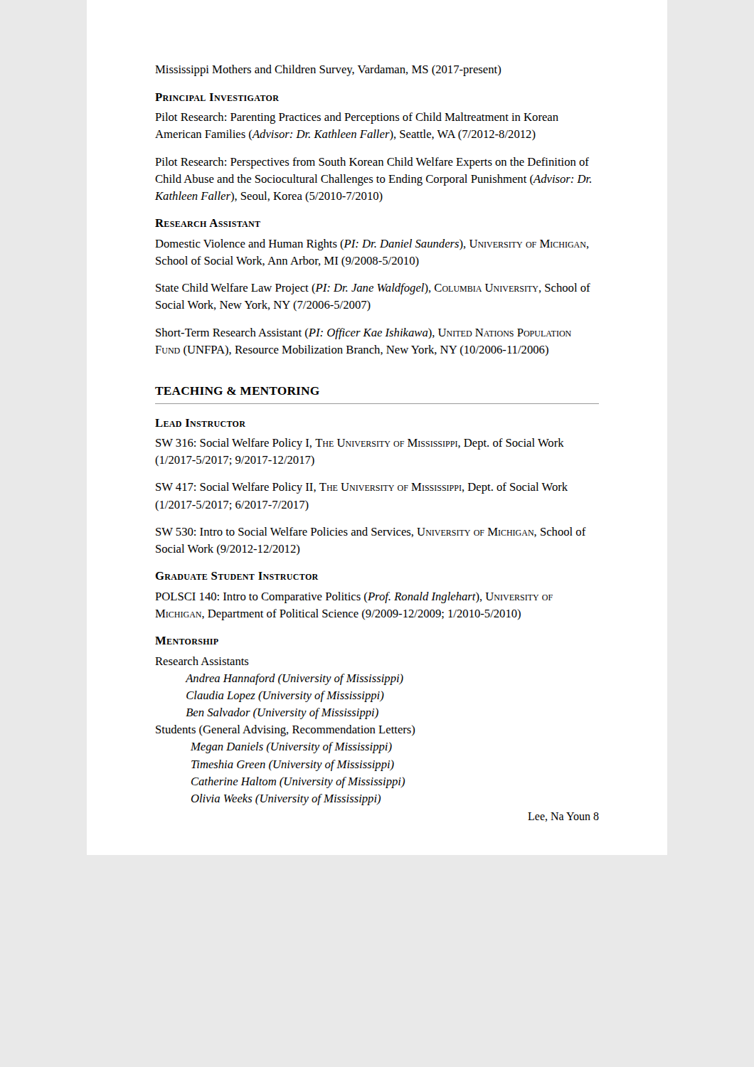Mississippi Mothers and Children Survey, Vardaman, MS (2017-present)
Principal Investigator
Pilot Research: Parenting Practices and Perceptions of Child Maltreatment in Korean American Families (Advisor: Dr. Kathleen Faller), Seattle, WA (7/2012-8/2012)
Pilot Research: Perspectives from South Korean Child Welfare Experts on the Definition of Child Abuse and the Sociocultural Challenges to Ending Corporal Punishment (Advisor: Dr. Kathleen Faller), Seoul, Korea (5/2010-7/2010)
Research Assistant
Domestic Violence and Human Rights (PI: Dr. Daniel Saunders), University of Michigan, School of Social Work, Ann Arbor, MI (9/2008-5/2010)
State Child Welfare Law Project (PI: Dr. Jane Waldfogel), Columbia University, School of Social Work, New York, NY (7/2006-5/2007)
Short-Term Research Assistant (PI: Officer Kae Ishikawa), United Nations Population Fund (UNFPA), Resource Mobilization Branch, New York, NY (10/2006-11/2006)
TEACHING & MENTORING
Lead Instructor
SW 316: Social Welfare Policy I, The University of Mississippi, Dept. of Social Work (1/2017-5/2017; 9/2017-12/2017)
SW 417: Social Welfare Policy II, The University of Mississippi, Dept. of Social Work (1/2017-5/2017; 6/2017-7/2017)
SW 530: Intro to Social Welfare Policies and Services, University of Michigan, School of Social Work (9/2012-12/2012)
Graduate Student Instructor
POLSCI 140: Intro to Comparative Politics (Prof. Ronald Inglehart), University of Michigan, Department of Political Science (9/2009-12/2009; 1/2010-5/2010)
Mentorship
Research Assistants
Andrea Hannaford (University of Mississippi)
Claudia Lopez (University of Mississippi)
Ben Salvador (University of Mississippi)
Students (General Advising, Recommendation Letters)
Megan Daniels (University of Mississippi)
Timeshia Green (University of Mississippi)
Catherine Haltom (University of Mississippi)
Olivia Weeks (University of Mississippi)
Lee, Na Youn 8